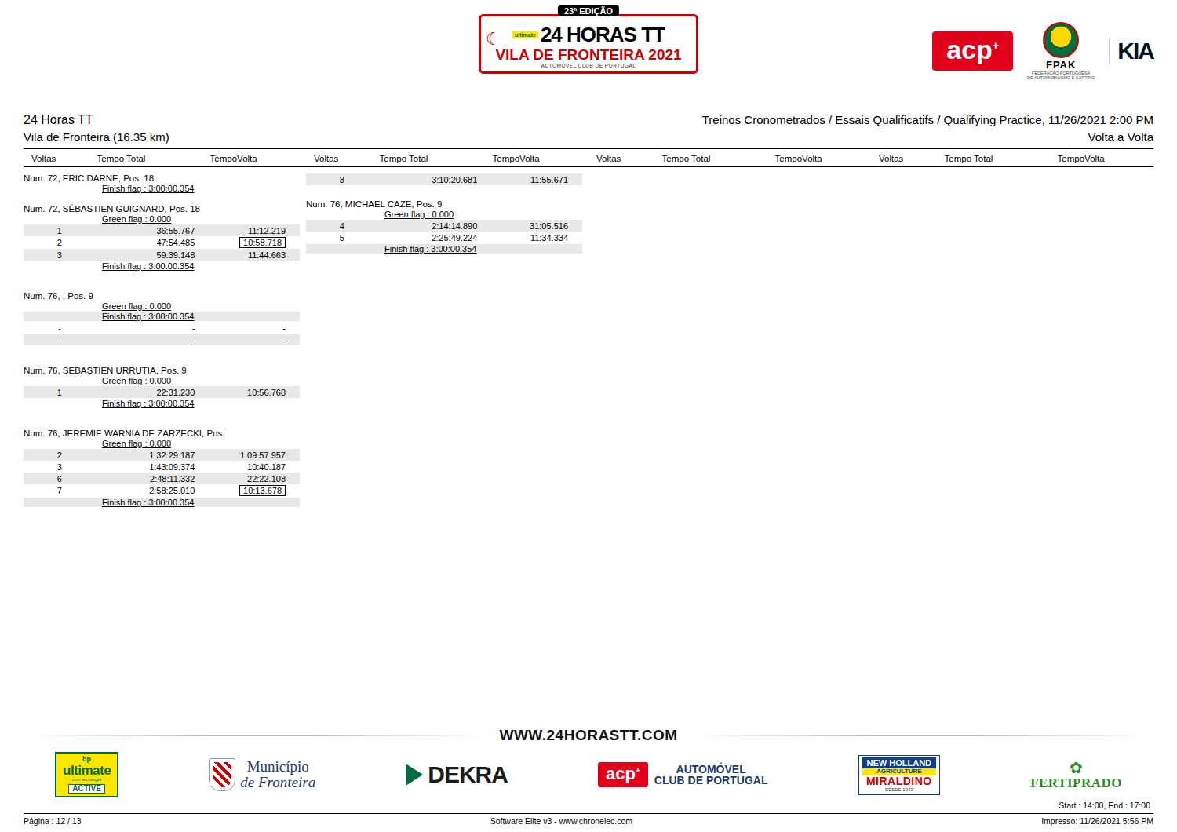23ª EDIÇÃO
☾
ultimate 24 HORAS TT
VILA DE FRONTEIRA 2021
AUTOMÓVEL CLUB DE PORTUGAL
acp+
FPAK
FEDERAÇÃO PORTUGUESA
DE AUTOMOBILISMO E KARTING
KIA
24 Horas TT
Treinos Cronometrados / Essais Qualificatifs / Qualifying Practice, 11/26/2021 2:00 PM
Vila de Fronteira (16.35 km)
Volta a Volta
Voltas
Tempo Total
TempoVolta
Voltas
Tempo Total
TempoVolta
Voltas
Tempo Total
TempoVolta
Voltas
Tempo Total
TempoVolta
Num. 72, ERIC DARNE, Pos. 18
Finish flag : 3:00:00.354
Num. 72, SÉBASTIEN GUIGNARD, Pos. 18
Green flag : 0.000
| 1 | 36:55.767 | 11:12.219 |
| 2 | 47:54.485 | 10:58.718 |
| 3 | 59:39.148 | 11:44.663 |
Finish flag : 3:00:00.354
Num. 76, , Pos. 9
Green flag : 0.000
Finish flag : 3:00:00.354
| - | - | - |
| - | - | - |
Num. 76, SEBASTIEN URRUTIA, Pos. 9
Green flag : 0.000
| 1 | 22:31.230 | 10:56.768 |
Finish flag : 3:00:00.354
Num. 76, JEREMIE WARNIA DE ZARZECKI, Pos.
Green flag : 0.000
| 2 | 1:32:29.187 | 1:09:57.957 |
| 3 | 1:43:09.374 | 10:40.187 |
| 6 | 2:48:11.332 | 22:22.108 |
| 7 | 2:58:25.010 | 10:13.678 |
Finish flag : 3:00:00.354
| 8 | 3:10:20.681 | 11:55.671 |
Num. 76, MICHAEL CAZE, Pos. 9
Green flag : 0.000
| 4 | 2:14:14.890 | 31:05.516 |
| 5 | 2:25:49.224 | 11:34.334 |
Finish flag : 3:00:00.354
WWW.24HORASTT.COM
bp
ultimate
com tecnologia
ACTIVE
Município
de Fronteira
DEKRA
acp+
AUTOMÓVEL
CLUB DE PORTUGAL
NEW HOLLAND
AGRICULTURE
MIRALDINO
DESDE 1943
✿
FERTIPRADO
Start : 14:00, End : 17:00
Página : 12 / 13
Software Elite v3 - www.chronelec.com
Impresso: 11/26/2021 5:56 PM